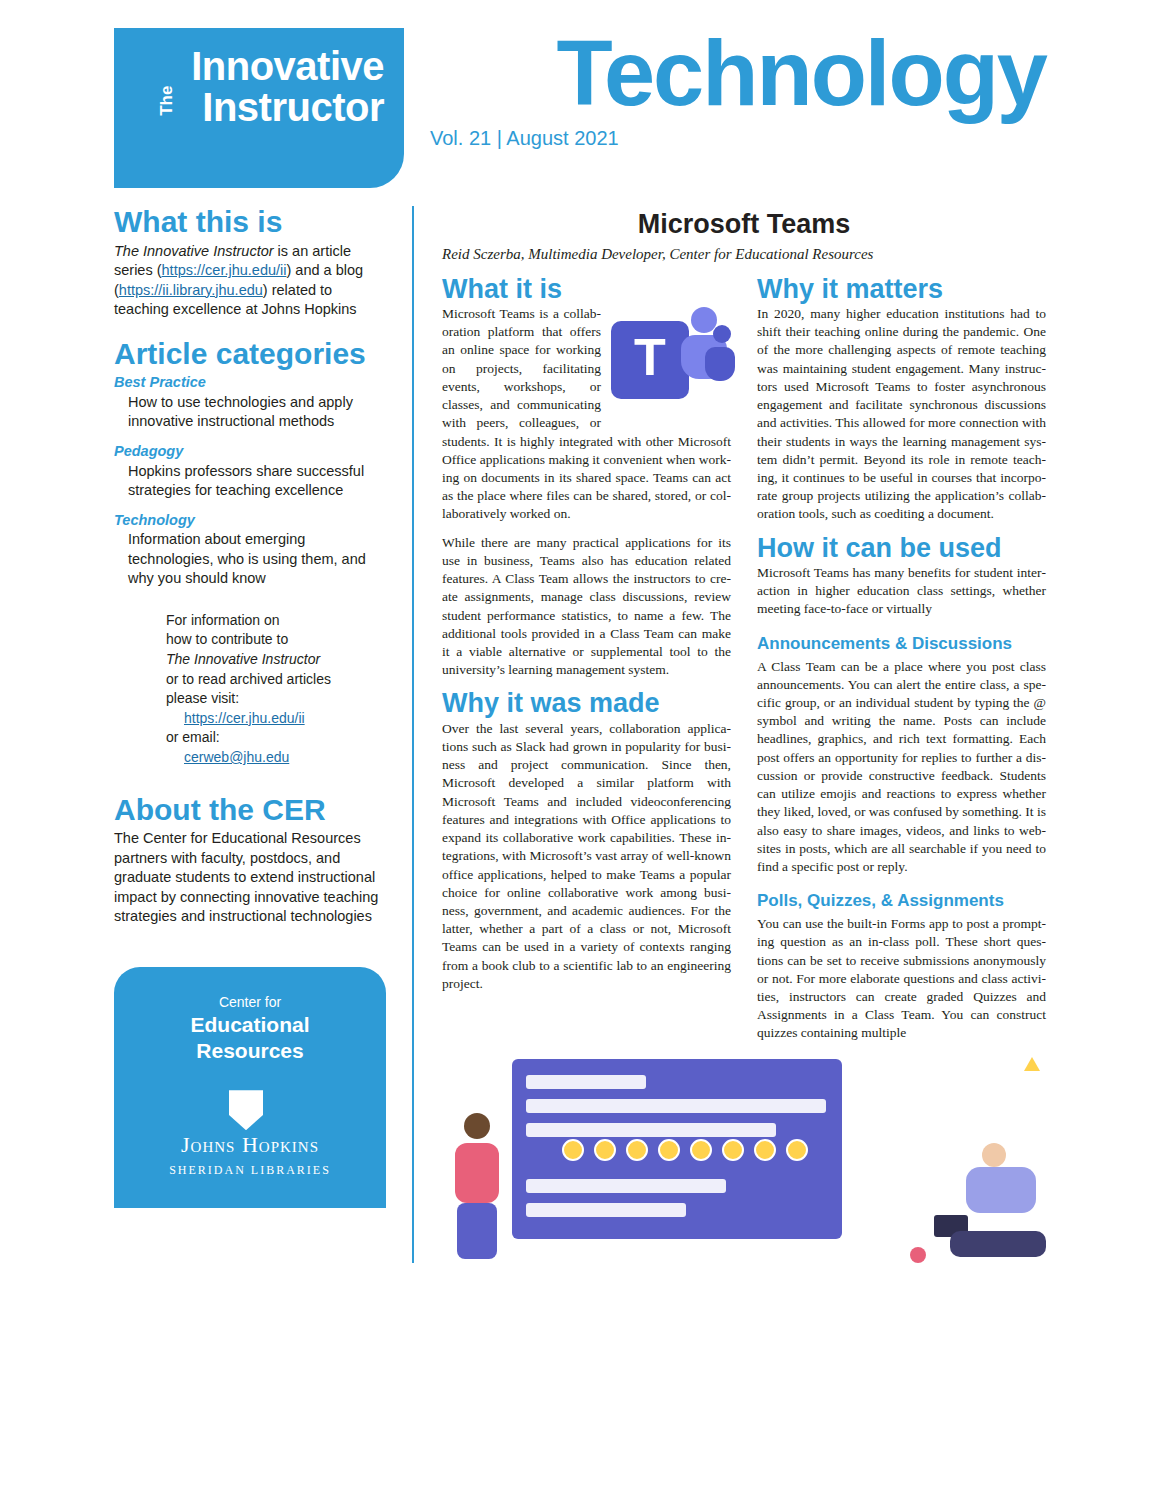The Innovative
Instructor
Technology
Vol. 21 | August 2021
What this is
The Innovative Instructor is an article series (https://cer.jhu.edu/ii) and a blog (https://ii.library.jhu.edu) related to teaching excellence at Johns Hopkins
Article categories
Best Practice How to use technologies and apply innovative instructional methods
Pedagogy Hopkins professors share successful strategies for teaching excellence
Technology Information about emerging technologies, who is using them, and why you should know
For information on
how to contribute to
The Innovative Instructor
or to read archived articles
please visit:
https://cer.jhu.edu/ii or email:
cerweb@jhu.edu
About the CER
The Center for Educational Resources partners with faculty, postdocs, and graduate students to extend instructional impact by connecting innovative teaching strategies and instructional technologies
Center for Educational Resources
Johns Hopkins SHERIDAN LIBRARIES
Microsoft Teams
Reid Sczerba, Multimedia Developer, Center for Educational Resources
What it is
T
Microsoft Teams is a collaboration platform that offers an online space for working on projects, facilitating events, workshops, or classes, and communicating with peers, colleagues, or students. It is highly integrated with other Microsoft Office applications making it convenient when working on documents in its shared space. Teams can act as the place where files can be shared, stored, or collaboratively worked on.
While there are many practical applications for its use in business, Teams also has education related features. A Class Team allows the instructors to create assignments, manage class discussions, review student performance statistics, to name a few. The additional tools provided in a Class Team can make it a viable alternative or supplemental tool to the university’s learning management system.
Why it was made
Over the last several years, collaboration applications such as Slack had grown in popularity for business and project communication. Since then, Microsoft developed a similar platform with Microsoft Teams and included videoconferencing features and integrations with Office applications to expand its collaborative work capabilities. These integrations, with Microsoft’s vast array of well-known office applications, helped to make Teams a popular choice for online collaborative work among business, government, and academic audiences. For the latter, whether a part of a class or not, Microsoft Teams can be used in a variety of contexts ranging from a book club to a scientific lab to an engineering project.
Why it matters
In 2020, many higher education institutions had to shift their teaching online during the pandemic. One of the more challenging aspects of remote teaching was maintaining student engagement. Many instructors used Microsoft Teams to foster asynchronous engagement and facilitate synchronous discussions and activities. This allowed for more connection with their students in ways the learning management system didn’t permit. Beyond its role in remote teaching, it continues to be useful in courses that incorporate group projects utilizing the application’s collaboration tools, such as coediting a document.
How it can be used
Microsoft Teams has many benefits for student interaction in higher education class settings, whether meeting face-to-face or virtually
Announcements & Discussions
A Class Team can be a place where you post class announcements. You can alert the entire class, a specific group, or an individual student by typing the @ symbol and writing the name. Posts can include headlines, graphics, and rich text formatting. Each post offers an opportunity for replies to further a discussion or provide constructive feedback. Students can utilize emojis and reactions to express whether they liked, loved, or was confused by something. It is also easy to share images, videos, and links to websites in posts, which are all searchable if you need to find a specific post or reply.
Polls, Quizzes, & Assignments
You can use the built-in Forms app to post a prompting question as an in-class poll. These short questions can be set to receive submissions anonymously or not. For more elaborate questions and class activities, instructors can create graded Quizzes and Assignments in a Class Team. You can construct quizzes containing multiple